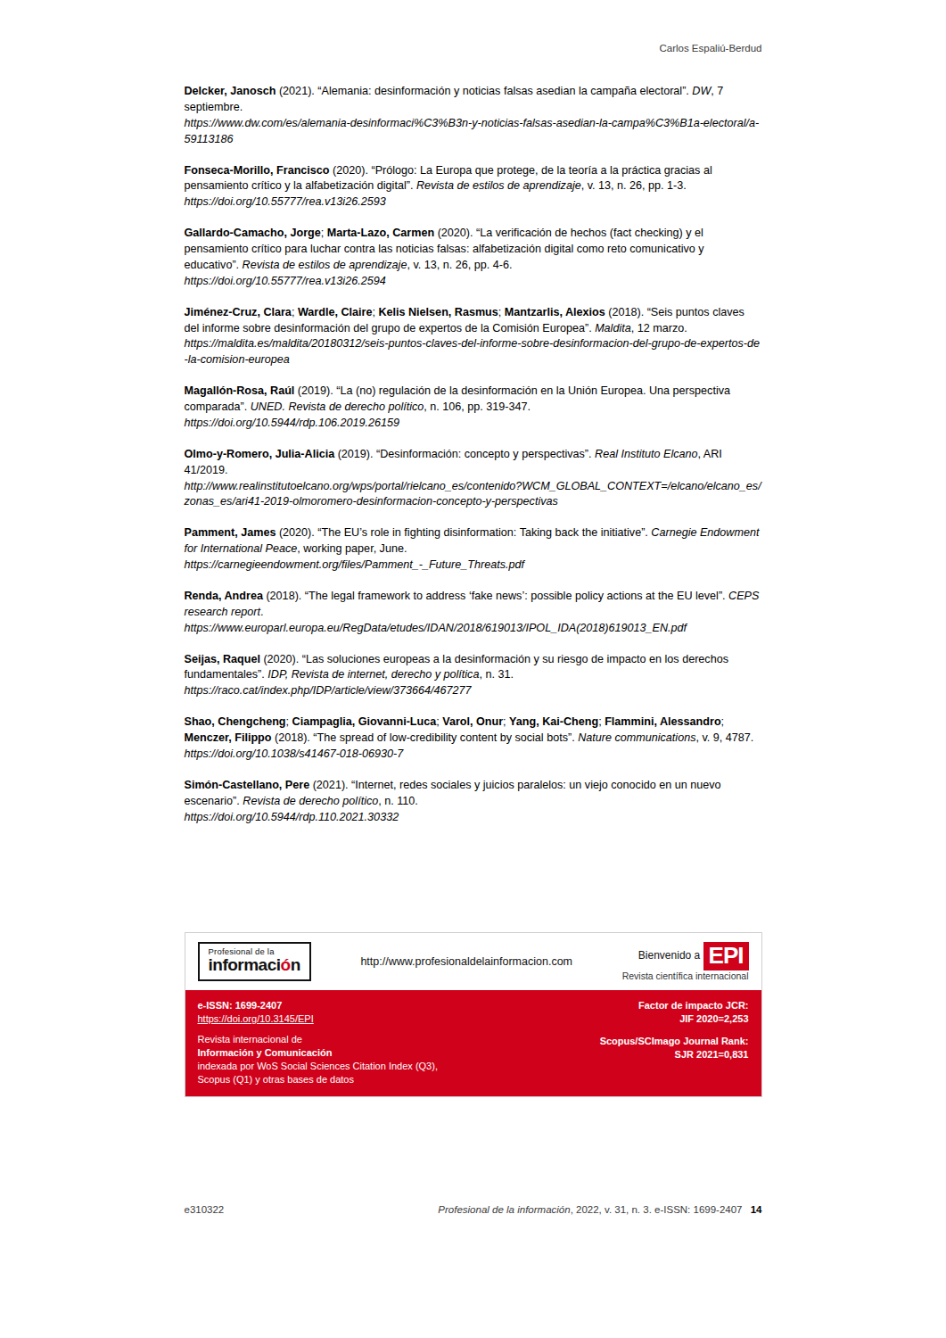Carlos Espaliú-Berdud
Delcker, Janosch (2021). “Alemania: desinformación y noticias falsas asedian la campaña electoral”. DW, 7 septiembre. https://www.dw.com/es/alemania-desinformaci%C3%B3n-y-noticias-falsas-asedian-la-campa%C3%B1a-electoral/a-59113186
Fonseca-Morillo, Francisco (2020). “Prólogo: La Europa que protege, de la teoría a la práctica gracias al pensamiento crítico y la alfabetización digital”. Revista de estilos de aprendizaje, v. 13, n. 26, pp. 1-3. https://doi.org/10.55777/rea.v13i26.2593
Gallardo-Camacho, Jorge; Marta-Lazo, Carmen (2020). “La verificación de hechos (fact checking) y el pensamiento crítico para luchar contra las noticias falsas: alfabetización digital como reto comunicativo y educativo”. Revista de estilos de aprendizaje, v. 13, n. 26, pp. 4-6. https://doi.org/10.55777/rea.v13i26.2594
Jiménez-Cruz, Clara; Wardle, Claire; Kelis Nielsen, Rasmus; Mantzarlis, Alexios (2018). “Seis puntos claves del informe sobre desinformación del grupo de expertos de la Comisión Europea”. Maldita, 12 marzo. https://maldita.es/maldita/20180312/seis-puntos-claves-del-informe-sobre-desinformacion-del-grupo-de-expertos-de-la-comision-europea
Magallón-Rosa, Raúl (2019). “La (no) regulación de la desinformación en la Unión Europea. Una perspectiva comparada”. UNED. Revista de derecho político, n. 106, pp. 319-347. https://doi.org/10.5944/rdp.106.2019.26159
Olmo-y-Romero, Julia-Alicia (2019). “Desinformación: concepto y perspectivas”. Real Instituto Elcano, ARI 41/2019. http://www.realinstitutoelcano.org/wps/portal/rielcano_es/contenido?WCM_GLOBAL_CONTEXT=/elcano/elcano_es/zonas_es/ari41-2019-olmoromero-desinformacion-concepto-y-perspectivas
Pamment, James (2020). “The EU’s role in fighting disinformation: Taking back the initiative”. Carnegie Endowment for International Peace, working paper, June. https://carnegieendowment.org/files/Pamment_-_Future_Threats.pdf
Renda, Andrea (2018). “The legal framework to address ‘fake news’: possible policy actions at the EU level”. CEPS research report. https://www.europarl.europa.eu/RegData/etudes/IDAN/2018/619013/IPOL_IDA(2018)619013_EN.pdf
Seijas, Raquel (2020). “Las soluciones europeas a la desinformación y su riesgo de impacto en los derechos fundamentales”. IDP, Revista de internet, derecho y política, n. 31. https://raco.cat/index.php/IDP/article/view/373664/467277
Shao, Chengcheng; Ciampaglia, Giovanni-Luca; Varol, Onur; Yang, Kai-Cheng; Flammini, Alessandro; Menczer, Filippo (2018). “The spread of low-credibility content by social bots”. Nature communications, v. 9, 4787. https://doi.org/10.1038/s41467-018-06930-7
Simón-Castellano, Pere (2021). “Internet, redes sociales y juicios paralelos: un viejo conocido en un nuevo escenario”. Revista de derecho político, n. 110. https://doi.org/10.5944/rdp.110.2021.30332
Profesional de la
información
http://www.profesionaldelainformacion.com
Bienvenido a EPI
Revista científica internacional
e-ISSN: 1699-2407
https://doi.org/10.3145/EPI
Revista internacional de
Información y Comunicación
indexada por WoS Social Sciences Citation Index (Q3),
Scopus (Q1) y otras bases de datos
Factor de impacto JCR:
JIF 2020=2,253
Scopus/SCImago Journal Rank:
SJR 2021=0,831
e310322
Profesional de la información, 2022, v. 31, n. 3. e-ISSN: 1699-2407 14